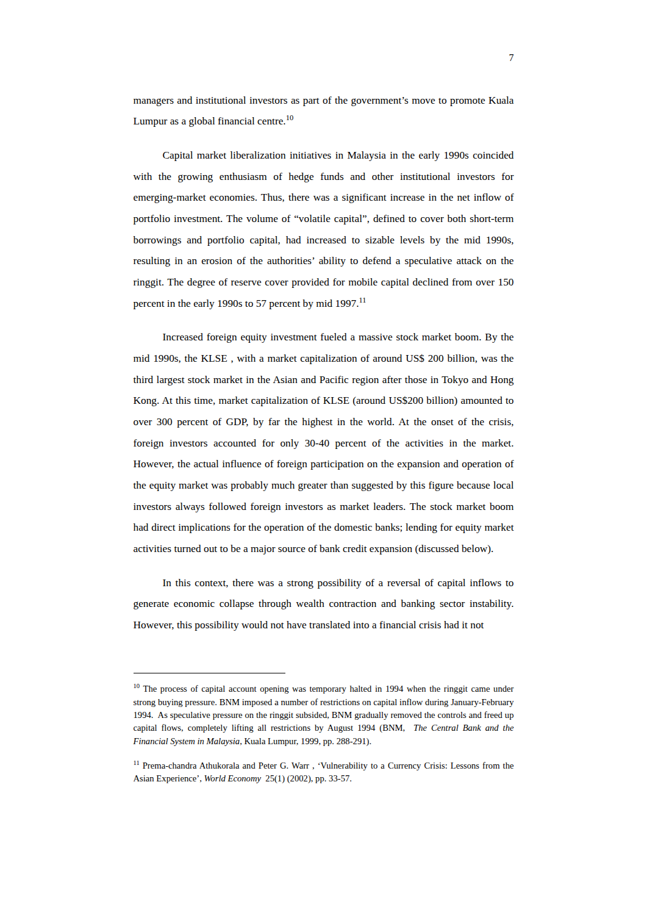7
managers and institutional investors as part of the government’s move to promote Kuala Lumpur as a global financial centre.10
Capital market liberalization initiatives in Malaysia in the early 1990s coincided with the growing enthusiasm of hedge funds and other institutional investors for emerging-market economies. Thus, there was a significant increase in the net inflow of portfolio investment. The volume of “volatile capital”, defined to cover both short-term borrowings and portfolio capital, had increased to sizable levels by the mid 1990s, resulting in an erosion of the authorities’ ability to defend a speculative attack on the ringgit. The degree of reserve cover provided for mobile capital declined from over 150 percent in the early 1990s to 57 percent by mid 1997.11
Increased foreign equity investment fueled a massive stock market boom. By the mid 1990s, the KLSE , with a market capitalization of around US$ 200 billion, was the third largest stock market in the Asian and Pacific region after those in Tokyo and Hong Kong. At this time, market capitalization of KLSE (around US$200 billion) amounted to over 300 percent of GDP, by far the highest in the world. At the onset of the crisis, foreign investors accounted for only 30-40 percent of the activities in the market. However, the actual influence of foreign participation on the expansion and operation of the equity market was probably much greater than suggested by this figure because local investors always followed foreign investors as market leaders. The stock market boom had direct implications for the operation of the domestic banks; lending for equity market activities turned out to be a major source of bank credit expansion (discussed below).
In this context, there was a strong possibility of a reversal of capital inflows to generate economic collapse through wealth contraction and banking sector instability. However, this possibility would not have translated into a financial crisis had it not
10 The process of capital account opening was temporary halted in 1994 when the ringgit came under strong buying pressure. BNM imposed a number of restrictions on capital inflow during January-February 1994. As speculative pressure on the ringgit subsided, BNM gradually removed the controls and freed up capital flows, completely lifting all restrictions by August 1994 (BNM, The Central Bank and the Financial System in Malaysia, Kuala Lumpur, 1999, pp. 288-291).
11 Prema-chandra Athukorala and Peter G. Warr , ‘Vulnerability to a Currency Crisis: Lessons from the Asian Experience’, World Economy 25(1) (2002), pp. 33-57.